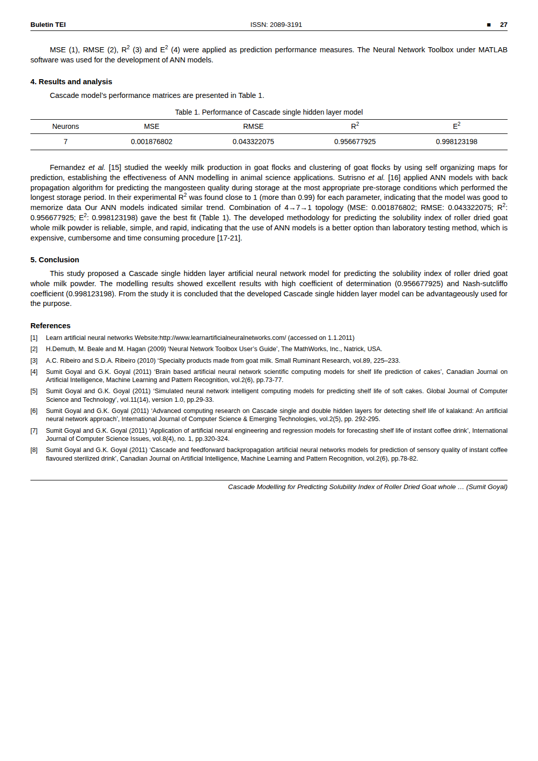Buletin TEI ISSN: 2089-3191 ■27
MSE (1), RMSE (2), R2 (3) and E2 (4) were applied as prediction performance measures. The Neural Network Toolbox under MATLAB software was used for the development of ANN models.
4. Results and analysis
Cascade model’s performance matrices are presented in Table 1.
Table 1. Performance of Cascade single hidden layer model
| Neurons | MSE | RMSE | R 2 | E 2 |
| --- | --- | --- | --- | --- |
| 7 | 0.001876802 | 0.043322075 | 0.956677925 | 0.998123198 |
Fernandez et al. [15] studied the weekly milk production in goat flocks and clustering of goat flocks by using self organizing maps for prediction, establishing the effectiveness of ANN modelling in animal science applications. Sutrisno et al. [16] applied ANN models with back propagation algorithm for predicting the mangosteen quality during storage at the most appropriate pre-storage conditions which performed the longest storage period. In their experimental R2 was found close to 1 (more than 0.99) for each parameter, indicating that the model was good to memorize data Our ANN models indicated similar trend. Combination of 4→7→1 topology (MSE: 0.001876802; RMSE: 0.043322075; R2: 0.956677925; E2: 0.998123198) gave the best fit (Table 1). The developed methodology for predicting the solubility index of roller dried goat whole milk powder is reliable, simple, and rapid, indicating that the use of ANN models is a better option than laboratory testing method, which is expensive, cumbersome and time consuming procedure [17-21].
5. Conclusion
This study proposed a Cascade single hidden layer artificial neural network model for predicting the solubility index of roller dried goat whole milk powder. The modelling results showed excellent results with high coefficient of determination (0.956677925) and Nash-sutcliffo coefficient (0.998123198). From the study it is concluded that the developed Cascade single hidden layer model can be advantageously used for the purpose.
References
[1] Learn artificial neural networks Website:http://www.learnartificialneuralnetworks.com/ (accessed on 1.1.2011)
[2] H.Demuth, M. Beale and M. Hagan (2009) ‘Neural Network Toolbox User’s Guide’, The MathWorks, Inc., Natrick, USA.
[3] A.C. Ribeiro and S.D.A. Ribeiro (2010) ‘Specialty products made from goat milk. Small Ruminant Research, vol.89, 225–233.
[4] Sumit Goyal and G.K. Goyal (2011) ‘Brain based artificial neural network scientific computing models for shelf life prediction of cakes’, Canadian Journal on Artificial Intelligence, Machine Learning and Pattern Recognition, vol.2(6), pp.73-77.
[5] Sumit Goyal and G.K. Goyal (2011) ‘Simulated neural network intelligent computing models for predicting shelf life of soft cakes. Global Journal of Computer Science and Technology’, vol.11(14), version 1.0, pp.29-33.
[6] Sumit Goyal and G.K. Goyal (2011) ‘Advanced computing research on Cascade single and double hidden layers for detecting shelf life of kalakand: An artificial neural network approach’, International Journal of Computer Science & Emerging Technologies, vol.2(5), pp. 292-295.
[7] Sumit Goyal and G.K. Goyal (2011) ‘Application of artificial neural engineering and regression models for forecasting shelf life of instant coffee drink’, International Journal of Computer Science Issues, vol.8(4), no. 1, pp.320-324.
[8] Sumit Goyal and G.K. Goyal (2011) ‘Cascade and feedforward backpropagation artificial neural networks models for prediction of sensory quality of instant coffee flavoured sterilized drink’, Canadian Journal on Artificial Intelligence, Machine Learning and Pattern Recognition, vol.2(6), pp.78-82.
Cascade Modelling for Predicting Solubility Index of Roller Dried Goat whole … (Sumit Goyal)